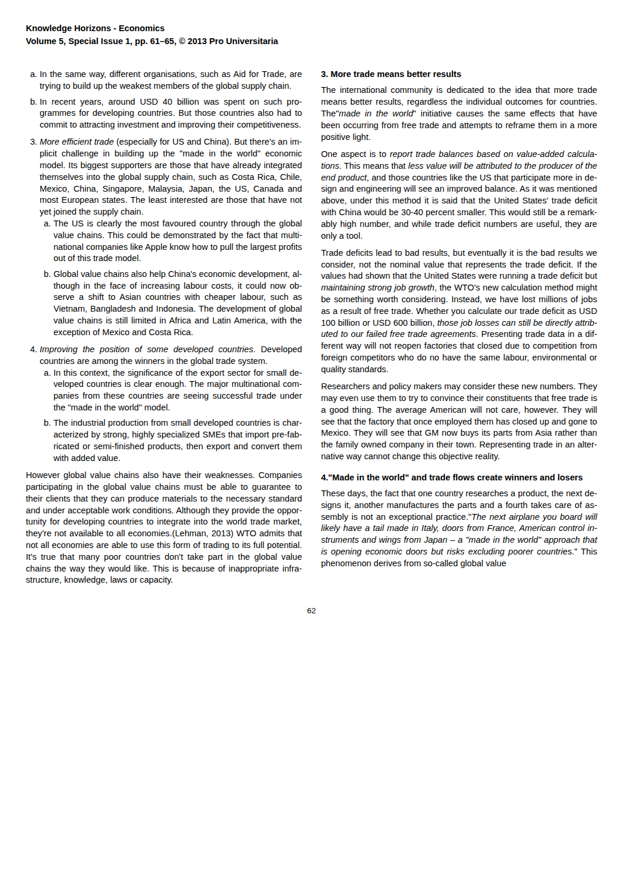Knowledge Horizons - Economics
Volume 5, Special Issue 1, pp. 61–65, © 2013 Pro Universitaria
In the same way, different organisations, such as Aid for Trade, are trying to build up the weakest members of the global supply chain.
In recent years, around USD 40 billion was spent on such programmes for developing countries. But those countries also had to commit to attracting investment and improving their competitiveness.
More efficient trade (especially for US and China). But there's an implicit challenge in building up the "made in the world" economic model. Its biggest supporters are those that have already integrated themselves into the global supply chain, such as Costa Rica, Chile, Mexico, China, Singapore, Malaysia, Japan, the US, Canada and most European states. The least interested are those that have not yet joined the supply chain.
The US is clearly the most favoured country through the global value chains. This could be demonstrated by the fact that multinational companies like Apple know how to pull the largest profits out of this trade model.
Global value chains also help China's economic development, although in the face of increasing labour costs, it could now observe a shift to Asian countries with cheaper labour, such as Vietnam, Bangladesh and Indonesia. The development of global value chains is still limited in Africa and Latin America, with the exception of Mexico and Costa Rica.
Improving the position of some developed countries. Developed countries are among the winners in the global trade system.
In this context, the significance of the export sector for small developed countries is clear enough. The major multinational companies from these countries are seeing successful trade under the "made in the world" model.
The industrial production from small developed countries is characterized by strong, highly specialized SMEs that import pre-fabricated or semi-finished products, then export and convert them with added value.
However global value chains also have their weaknesses. Companies participating in the global value chains must be able to guarantee to their clients that they can produce materials to the necessary standard and under acceptable work conditions. Although they provide the opportunity for developing countries to integrate into the world trade market, they're not available to all economies.(Lehman, 2013) WTO admits that not all economies are able to use this form of trading to its full potential. It's true that many poor countries don't take part in the global value chains the way they would like. This is because of inappropriate infrastructure, knowledge, laws or capacity.
3. More trade means better results
The international community is dedicated to the idea that more trade means better results, regardless the individual outcomes for countries. The"made in the world" initiative causes the same effects that have been occurring from free trade and attempts to reframe them in a more positive light.
One aspect is to report trade balances based on value-added calculations. This means that less value will be attributed to the producer of the end product, and those countries like the US that participate more in design and engineering will see an improved balance. As it was mentioned above, under this method it is said that the United States' trade deficit with China would be 30-40 percent smaller. This would still be a remarkably high number, and while trade deficit numbers are useful, they are only a tool.
Trade deficits lead to bad results, but eventually it is the bad results we consider, not the nominal value that represents the trade deficit. If the values had shown that the United States were running a trade deficit but maintaining strong job growth, the WTO's new calculation method might be something worth considering. Instead, we have lost millions of jobs as a result of free trade. Whether you calculate our trade deficit as USD 100 billion or USD 600 billion, those job losses can still be directly attributed to our failed free trade agreements. Presenting trade data in a different way will not reopen factories that closed due to competition from foreign competitors who do no have the same labour, environmental or quality standards.
Researchers and policy makers may consider these new numbers. They may even use them to try to convince their constituents that free trade is a good thing. The average American will not care, however. They will see that the factory that once employed them has closed up and gone to Mexico. They will see that GM now buys its parts from Asia rather than the family owned company in their town. Representing trade in an alternative way cannot change this objective reality.
4."Made in the world" and trade flows create winners and losers
These days, the fact that one country researches a product, the next designs it, another manufactures the parts and a fourth takes care of assembly is not an exceptional practice."The next airplane you board will likely have a tail made in Italy, doors from France, American control instruments and wings from Japan – a "made in the world" approach that is opening economic doors but risks excluding poorer countries." This phenomenon derives from so-called global value
62